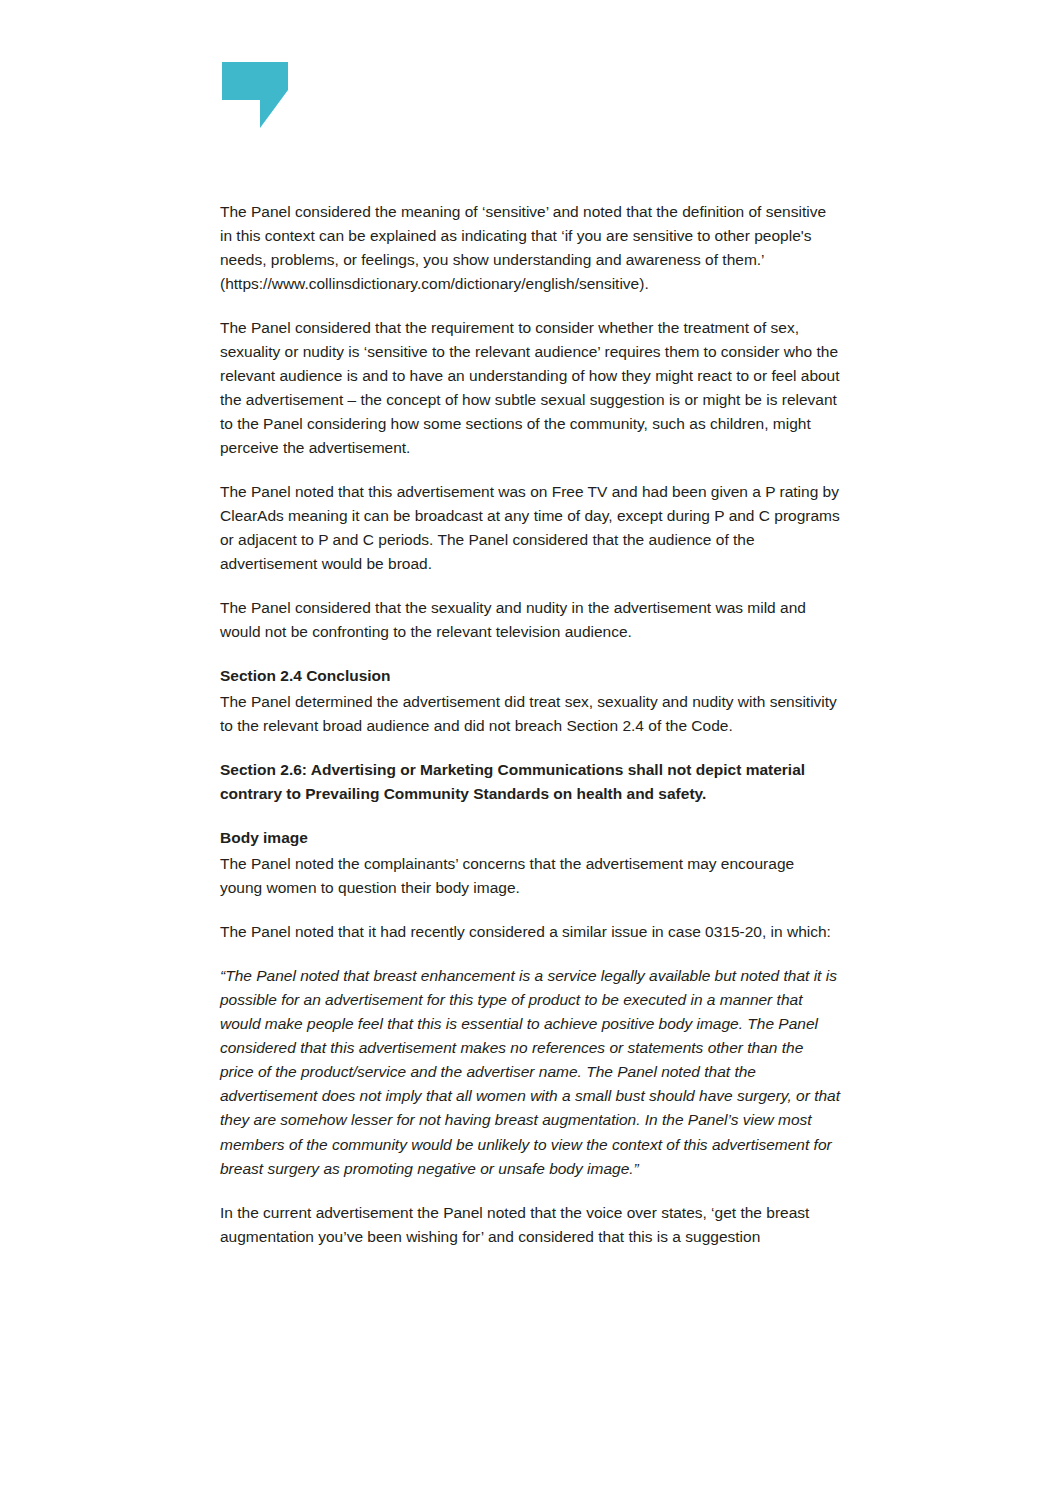The Panel considered the meaning of ‘sensitive’ and noted that the definition of sensitive in this context can be explained as indicating that ‘if you are sensitive to other people's needs, problems, or feelings, you show understanding and awareness of them.’ (https://www.collinsdictionary.com/dictionary/english/sensitive).
The Panel considered that the requirement to consider whether the treatment of sex, sexuality or nudity is ‘sensitive to the relevant audience’ requires them to consider who the relevant audience is and to have an understanding of how they might react to or feel about the advertisement – the concept of how subtle sexual suggestion is or might be is relevant to the Panel considering how some sections of the community, such as children, might perceive the advertisement.
The Panel noted that this advertisement was on Free TV and had been given a P rating by ClearAds meaning it can be broadcast at any time of day, except during P and C programs or adjacent to P and C periods. The Panel considered that the audience of the advertisement would be broad.
The Panel considered that the sexuality and nudity in the advertisement was mild and would not be confronting to the relevant television audience.
Section 2.4 Conclusion
The Panel determined the advertisement did treat sex, sexuality and nudity with sensitivity to the relevant broad audience and did not breach Section 2.4 of the Code.
Section 2.6: Advertising or Marketing Communications shall not depict material contrary to Prevailing Community Standards on health and safety.
Body image
The Panel noted the complainants’ concerns that the advertisement may encourage young women to question their body image.
The Panel noted that it had recently considered a similar issue in case 0315-20, in which:
“The Panel noted that breast enhancement is a service legally available but noted that it is possible for an advertisement for this type of product to be executed in a manner that would make people feel that this is essential to achieve positive body image. The Panel considered that this advertisement makes no references or statements other than the price of the product/service and the advertiser name. The Panel noted that the advertisement does not imply that all women with a small bust should have surgery, or that they are somehow lesser for not having breast augmentation. In the Panel’s view most members of the community would be unlikely to view the context of this advertisement for breast surgery as promoting negative or unsafe body image.”
In the current advertisement the Panel noted that the voice over states, ‘get the breast augmentation you’ve been wishing for’ and considered that this is a suggestion